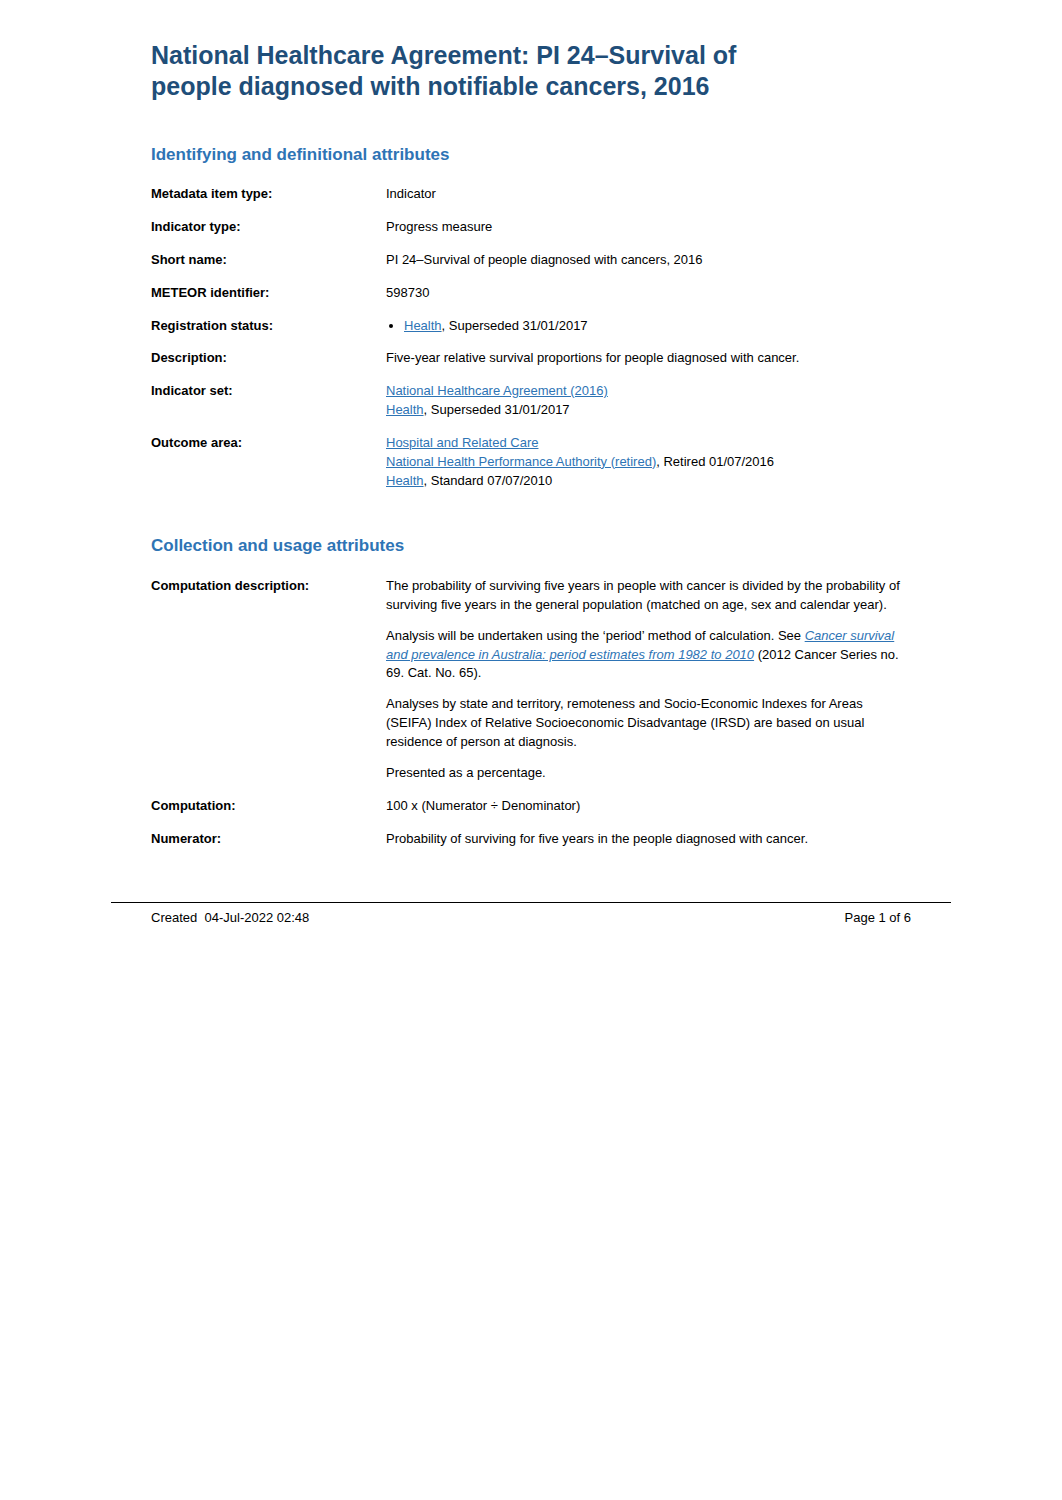National Healthcare Agreement: PI 24–Survival of
people diagnosed with notifiable cancers, 2016
Identifying and definitional attributes
| Metadata item type: | Indicator |
| Indicator type: | Progress measure |
| Short name: | PI 24–Survival of people diagnosed with cancers, 2016 |
| METEOR identifier: | 598730 |
| Registration status: | Health , Superseded 31/01/2017 |
| Description: | Five-year relative survival proportions for people diagnosed with cancer. |
| Indicator set: | National Healthcare Agreement (2016) Health , Superseded 31/01/2017 |
| Outcome area: | Hospital and Related Care National Health Performance Authority (retired) , Retired 01/07/2016 Health , Standard 07/07/2010 |
Collection and usage attributes
| Computation description: | The probability of surviving five years in people with cancer is divided by the probability of surviving five years in the general population (matched on age, sex and calendar year). Analysis will be undertaken using the ‘period’ method of calculation. See Cancer survival and prevalence in Australia: period estimates from 1982 to 2010 (2012 Cancer Series no. 69. Cat. No. 65). Analyses by state and territory, remoteness and Socio-Economic Indexes for Areas (SEIFA) Index of Relative Socioeconomic Disadvantage (IRSD) are based on usual residence of person at diagnosis. Presented as a percentage. |
| Computation: | 100 x (Numerator ÷ Denominator) |
| Numerator: | Probability of surviving for five years in the people diagnosed with cancer. |
Created 04-Jul-2022 02:48 Page 1 of 6